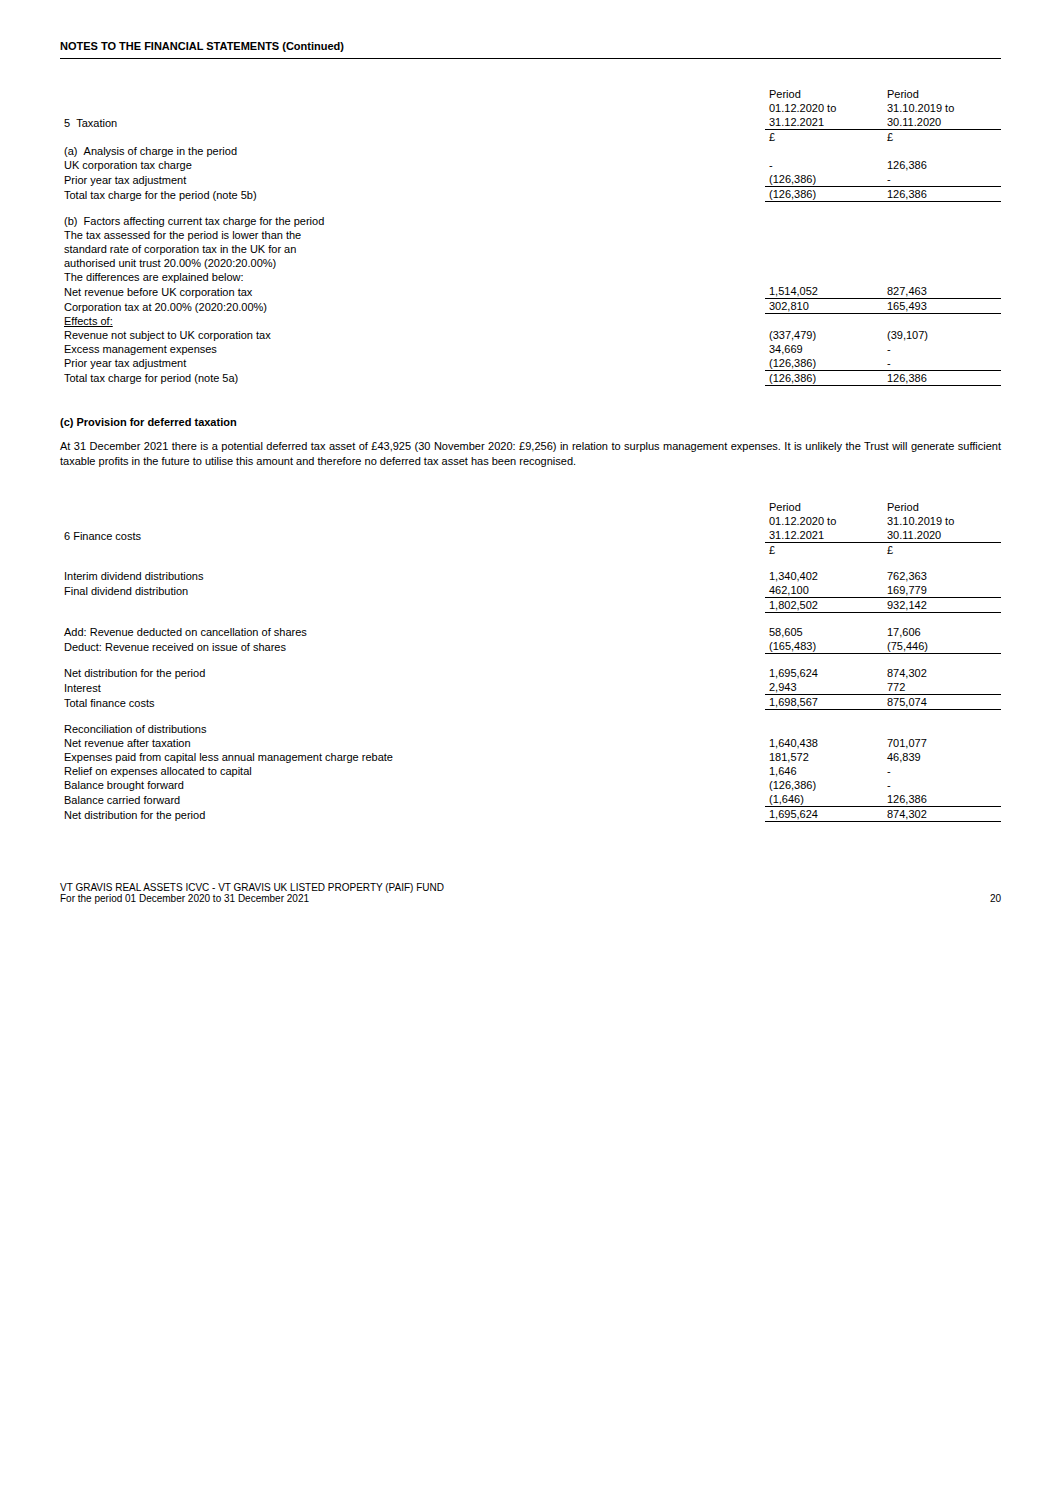NOTES TO THE FINANCIAL STATEMENTS (Continued)
| | Period | Period |
| | 01.12.2020 to | 31.10.2019 to |
| 5 Taxation | 31.12.2021 | 30.11.2020 |
| | £ | £ |
| (a) Analysis of charge in the period | | |
| UK corporation tax charge | - | 126,386 |
| Prior year tax adjustment | (126,386) | - |
| Total tax charge for the period (note 5b) | (126,386) | 126,386 |
| (b) Factors affecting current tax charge for the period | | |
| The tax assessed for the period is lower than the | | |
| standard rate of corporation tax in the UK for an | | |
| authorised unit trust 20.00% (2020:20.00%) | | |
| The differences are explained below: | | |
| Net revenue before UK corporation tax | 1,514,052 | 827,463 |
| Corporation tax at 20.00% (2020:20.00%) | 302,810 | 165,493 |
| Effects of: | | |
| Revenue not subject to UK corporation tax | (337,479) | (39,107) |
| Excess management expenses | 34,669 | - |
| Prior year tax adjustment | (126,386) | - |
| Total tax charge for period (note 5a) | (126,386) | 126,386 |
(c) Provision for deferred taxation
At 31 December 2021 there is a potential deferred tax asset of £43,925 (30 November 2020: £9,256) in relation to surplus management expenses. It is unlikely the Trust will generate sufficient taxable profits in the future to utilise this amount and therefore no deferred tax asset has been recognised.
| | Period | Period |
| | 01.12.2020 to | 31.10.2019 to |
| 6 Finance costs | 31.12.2021 | 30.11.2020 |
| | £ | £ |
| Interim dividend distributions | 1,340,402 | 762,363 |
| Final dividend distribution | 462,100 | 169,779 |
| | 1,802,502 | 932,142 |
| Add: Revenue deducted on cancellation of shares | 58,605 | 17,606 |
| Deduct: Revenue received on issue of shares | (165,483) | (75,446) |
| Net distribution for the period | 1,695,624 | 874,302 |
| Interest | 2,943 | 772 |
| Total finance costs | 1,698,567 | 875,074 |
| Reconciliation of distributions | | |
| Net revenue after taxation | 1,640,438 | 701,077 |
| Expenses paid from capital less annual management charge rebate | 181,572 | 46,839 |
| Relief on expenses allocated to capital | 1,646 | - |
| Balance brought forward | (126,386) | - |
| Balance carried forward | (1,646) | 126,386 |
| Net distribution for the period | 1,695,624 | 874,302 |
VT GRAVIS REAL ASSETS ICVC - VT GRAVIS UK LISTED PROPERTY (PAIF) FUND
For the period 01 December 2020 to 31 December 2021 20